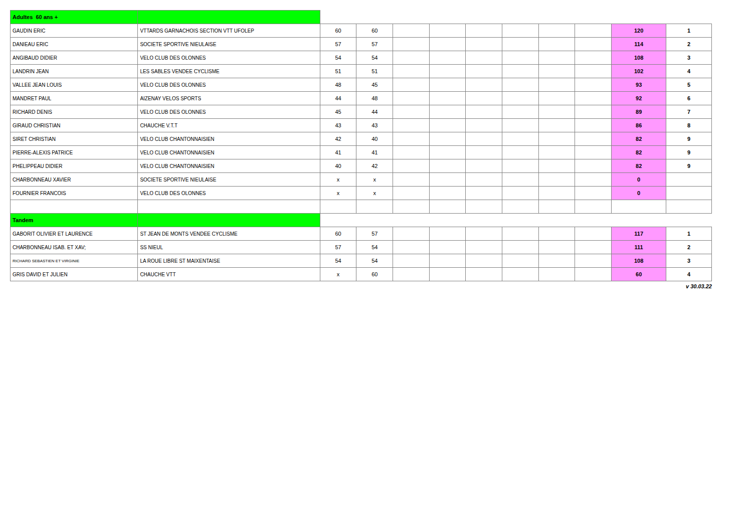| Adultes 60 ans + | | | | | | | | | | | |
| GAUDIN ERIC | VTTARDS GARNACHOIS SECTION VTT UFOLEP | 60 | 60 | | | | | | | 120 | 1 |
| DANIEAU ERIC | SOCIETE SPORTIVE NIEULAISE | 57 | 57 | | | | | | | 114 | 2 |
| ANGIBAUD DIDIER | VELO CLUB DES OLONNES | 54 | 54 | | | | | | | 108 | 3 |
| LANDRIN JEAN | LES SABLES VENDEE CYCLISME | 51 | 51 | | | | | | | 102 | 4 |
| VALLEE JEAN LOUIS | VELO CLUB DES OLONNES | 48 | 45 | | | | | | | 93 | 5 |
| MANDRET PAUL | AIZENAY VELOS SPORTS | 44 | 48 | | | | | | | 92 | 6 |
| RICHARD DENIS | VELO CLUB DES OLONNES | 45 | 44 | | | | | | | 89 | 7 |
| GIRAUD CHRISTIAN | CHAUCHE V.T.T | 43 | 43 | | | | | | | 86 | 8 |
| SIRET CHRISTIAN | VELO CLUB CHANTONNAISIEN | 42 | 40 | | | | | | | 82 | 9 |
| PIERRE-ALEXIS PATRICE | VELO CLUB CHANTONNAISIEN | 41 | 41 | | | | | | | 82 | 9 |
| PHELIPPEAU DIDIER | VELO CLUB CHANTONNAISIEN | 40 | 42 | | | | | | | 82 | 9 |
| CHARBONNEAU XAVIER | SOCIETE SPORTIVE NIEULAISE | x | x | | | | | | | 0 | |
| FOURNIER FRANCOIS | VELO CLUB DES OLONNES | x | x | | | | | | | 0 | |
| Tandem | | | | | | | | | | | |
| GABORIT OLIVIER ET LAURENCE | ST JEAN DE MONTS VENDEE CYCLISME | 60 | 57 | | | | | | | 117 | 1 |
| CHARBONNEAU ISAB. ET XAV; | SS NIEUL | 57 | 54 | | | | | | | 111 | 2 |
| RICHARD SEBASTIEN ET VIRGINIE | LA ROUE LIBRE ST MAIXENTAISE | 54 | 54 | | | | | | | 108 | 3 |
| GRIS DAVID ET JULIEN | CHAUCHE VTT | x | 60 | | | | | | | 60 | 4 |
v 30.03.22